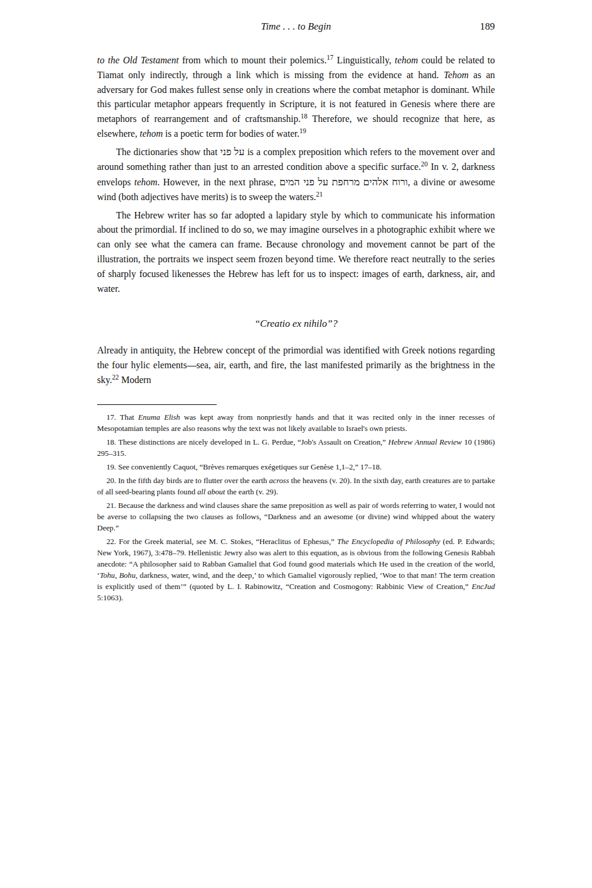Time . . . to Begin 189
to the Old Testament from which to mount their polemics.17 Linguistically, tehom could be related to Tiamat only indirectly, through a link which is missing from the evidence at hand. Tehom as an adversary for God makes fullest sense only in creations where the combat metaphor is dominant. While this particular metaphor appears frequently in Scripture, it is not featured in Genesis where there are metaphors of rearrangement and of craftsmanship.18 Therefore, we should recognize that here, as elsewhere, tehom is a poetic term for bodies of water.19
The dictionaries show that על פני is a complex preposition which refers to the movement over and around something rather than just to an arrested condition above a specific surface.20 In v. 2, darkness envelops tehom. However, in the next phrase, ורוח אלהים מרחפת על פני המים, a divine or awesome wind (both adjectives have merits) is to sweep the waters.21
The Hebrew writer has so far adopted a lapidary style by which to communicate his information about the primordial. If inclined to do so, we may imagine ourselves in a photographic exhibit where we can only see what the camera can frame. Because chronology and movement cannot be part of the illustration, the portraits we inspect seem frozen beyond time. We therefore react neutrally to the series of sharply focused likenesses the Hebrew has left for us to inspect: images of earth, darkness, air, and water.
“Creatio ex nihilo”?
Already in antiquity, the Hebrew concept of the primordial was identified with Greek notions regarding the four hylic elements—sea, air, earth, and fire, the last manifested primarily as the brightness in the sky.22 Modern
17. That Enuma Elish was kept away from nonpriestly hands and that it was recited only in the inner recesses of Mesopotamian temples are also reasons why the text was not likely available to Israel's own priests.
18. These distinctions are nicely developed in L. G. Perdue, “Job's Assault on Creation,” Hebrew Annual Review 10 (1986) 295–315.
19. See conveniently Caquot, “Brèves remarques exégetiques sur Genèse 1,1–2,” 17–18.
20. In the fifth day birds are to flutter over the earth across the heavens (v. 20). In the sixth day, earth creatures are to partake of all seed-bearing plants found all about the earth (v. 29).
21. Because the darkness and wind clauses share the same preposition as well as pair of words referring to water, I would not be averse to collapsing the two clauses as follows, “Darkness and an awesome (or divine) wind whipped about the watery Deep.”
22. For the Greek material, see M. C. Stokes, “Heraclitus of Ephesus,” The Encyclopedia of Philosophy (ed. P. Edwards; New York, 1967), 3:478–79. Hellenistic Jewry also was alert to this equation, as is obvious from the following Genesis Rabbah anecdote: “A philosopher said to Rabban Gamaliel that God found good materials which He used in the creation of the world, ‘Tohu, Bohu, darkness, water, wind, and the deep,’ to which Gamaliel vigorously replied, ‘Woe to that man! The term creation is explicitly used of them’” (quoted by L. I. Rabinowitz, “Creation and Cosmogony: Rabbinic View of Creation,” EncJud 5:1063).